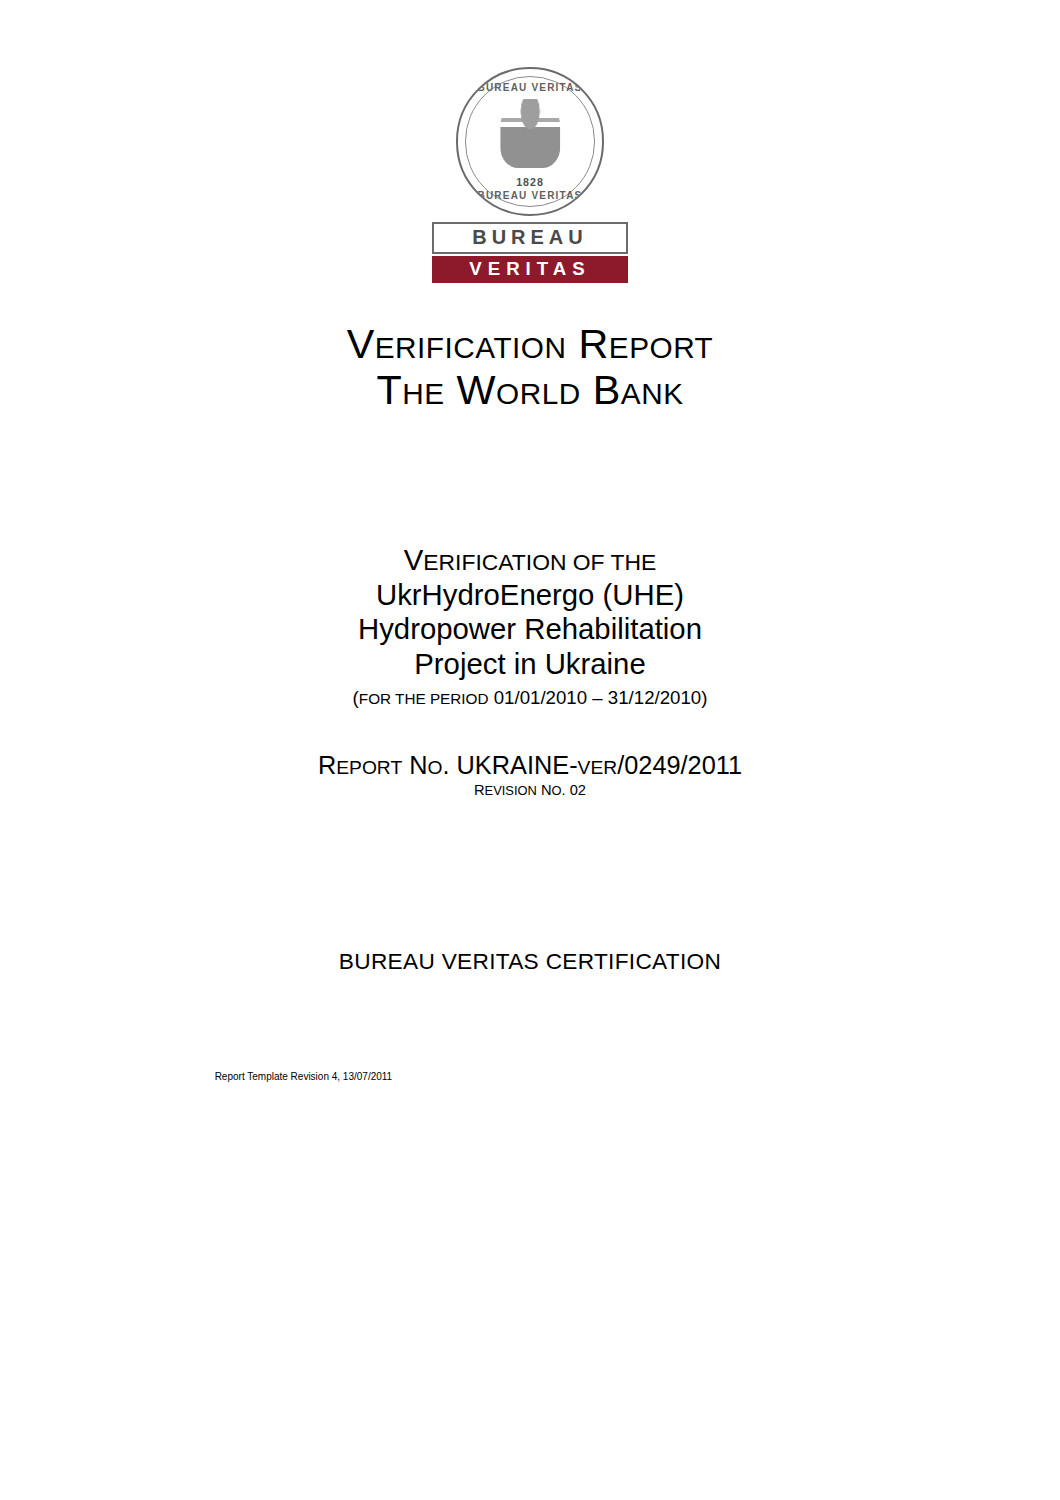BUREAU VERITAS
1828
BUREAU VERITAS
BUREAU
VERITAS
VERIFICATION REPORT
THE WORLD BANK
VERIFICATION OF THE
UkrHydroEnergo (UHE)
Hydropower Rehabilitation
Project in Ukraine
(FOR THE PERIOD 01/01/2010 – 31/12/2010)
REPORT NO. UKRAINE-VER/0249/2011 REVISION NO. 02
BUREAU VERITAS CERTIFICATION
Report Template Revision 4, 13/07/2011